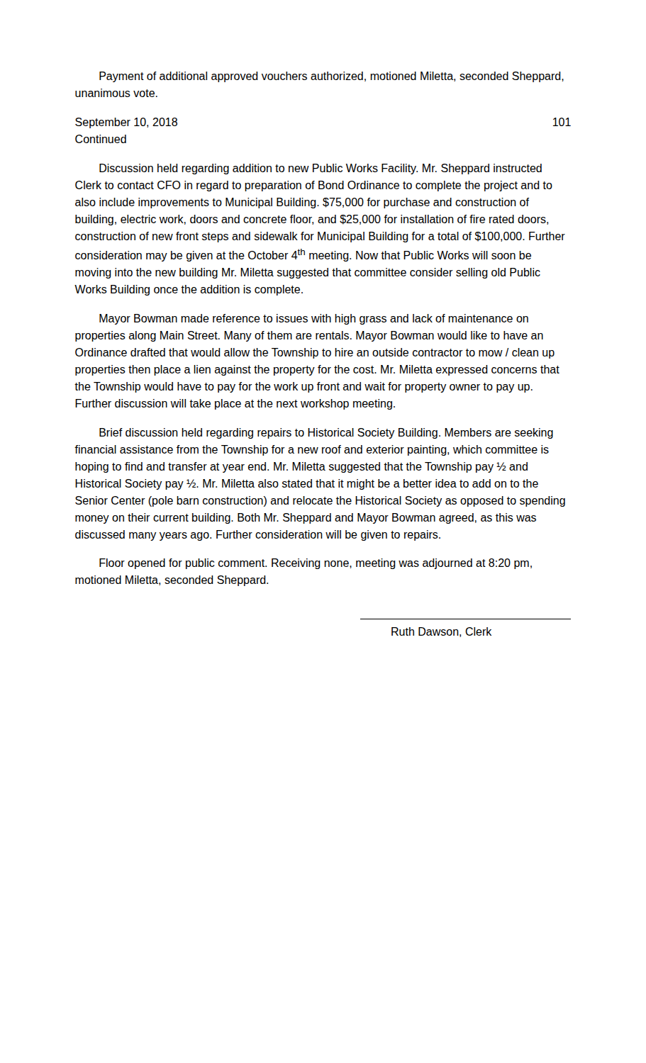Payment of additional approved vouchers authorized, motioned Miletta, seconded Sheppard, unanimous vote.
September 10, 2018 101
Continued
Discussion held regarding addition to new Public Works Facility. Mr. Sheppard instructed Clerk to contact CFO in regard to preparation of Bond Ordinance to complete the project and to also include improvements to Municipal Building. $75,000 for purchase and construction of building, electric work, doors and concrete floor, and $25,000 for installation of fire rated doors, construction of new front steps and sidewalk for Municipal Building for a total of $100,000. Further consideration may be given at the October 4th meeting. Now that Public Works will soon be moving into the new building Mr. Miletta suggested that committee consider selling old Public Works Building once the addition is complete.
Mayor Bowman made reference to issues with high grass and lack of maintenance on properties along Main Street. Many of them are rentals. Mayor Bowman would like to have an Ordinance drafted that would allow the Township to hire an outside contractor to mow / clean up properties then place a lien against the property for the cost. Mr. Miletta expressed concerns that the Township would have to pay for the work up front and wait for property owner to pay up. Further discussion will take place at the next workshop meeting.
Brief discussion held regarding repairs to Historical Society Building. Members are seeking financial assistance from the Township for a new roof and exterior painting, which committee is hoping to find and transfer at year end. Mr. Miletta suggested that the Township pay ½ and Historical Society pay ½. Mr. Miletta also stated that it might be a better idea to add on to the Senior Center (pole barn construction) and relocate the Historical Society as opposed to spending money on their current building. Both Mr. Sheppard and Mayor Bowman agreed, as this was discussed many years ago. Further consideration will be given to repairs.
Floor opened for public comment. Receiving none, meeting was adjourned at 8:20 pm, motioned Miletta, seconded Sheppard.
Ruth Dawson, Clerk